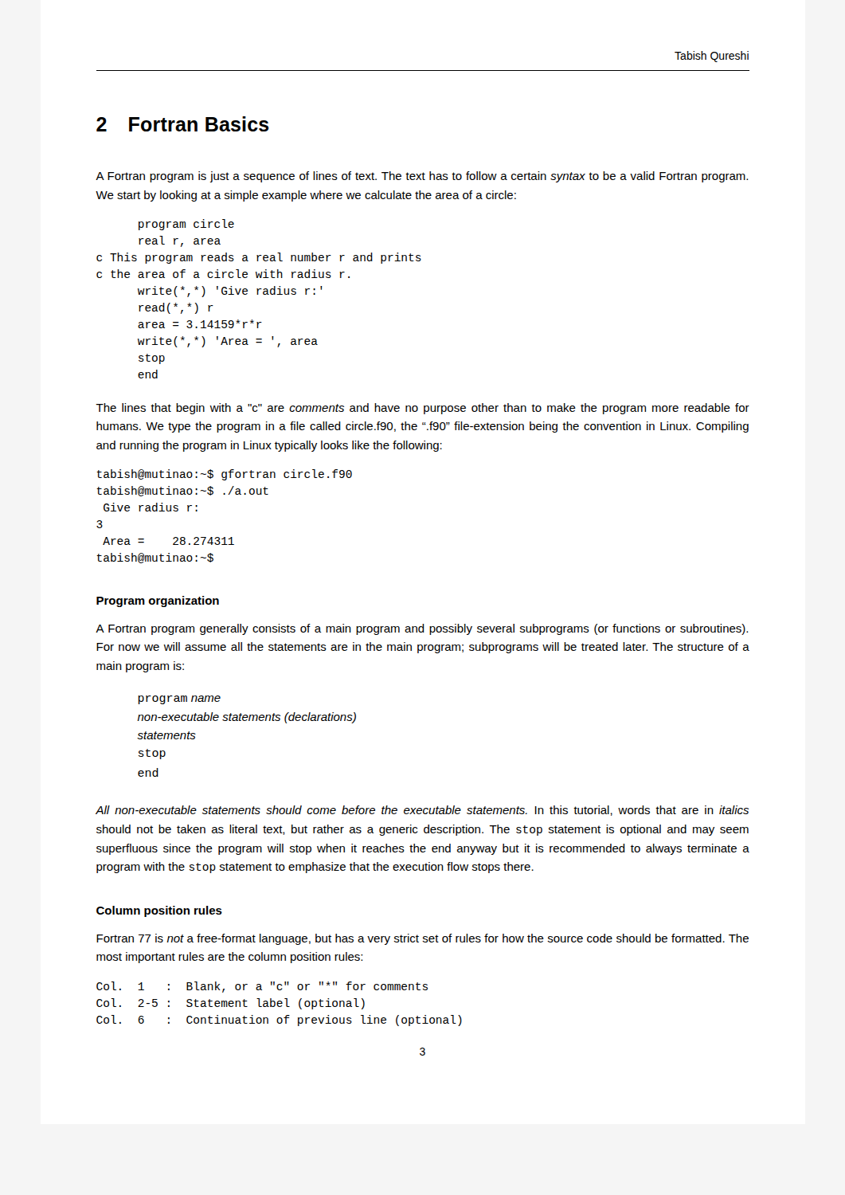Tabish Qureshi
2 Fortran Basics
A Fortran program is just a sequence of lines of text. The text has to follow a certain syntax to be a valid Fortran program. We start by looking at a simple example where we calculate the area of a circle:
      program circle
      real r, area
c This program reads a real number r and prints
c the area of a circle with radius r.
      write(*,*) 'Give radius r:'
      read(*,*) r
      area = 3.14159*r*r
      write(*,*) 'Area = ', area
      stop
      end
The lines that begin with a "c" are comments and have no purpose other than to make the program more readable for humans. We type the program in a file called circle.f90, the “.f90” file-extension being the convention in Linux. Compiling and running the program in Linux typically looks like the following:
tabish@mutinao:~$ gfortran circle.f90
tabish@mutinao:~$ ./a.out
 Give radius r:
3
 Area =    28.274311
tabish@mutinao:~$
Program organization
A Fortran program generally consists of a main program and possibly several subprograms (or functions or subroutines). For now we will assume all the statements are in the main program; subprograms will be treated later. The structure of a main program is:
program name
non-executable statements (declarations)
statements
stop
end
All non-executable statements should come before the executable statements. In this tutorial, words that are in italics should not be taken as literal text, but rather as a generic description. The stop statement is optional and may seem superfluous since the program will stop when it reaches the end anyway but it is recommended to always terminate a program with the stop statement to emphasize that the execution flow stops there.
Column position rules
Fortran 77 is not a free-format language, but has a very strict set of rules for how the source code should be formatted. The most important rules are the column position rules:
Col.  1   :  Blank, or a "c" or "*" for comments
Col.  2-5 :  Statement label (optional)
Col.  6   :  Continuation of previous line (optional)
3